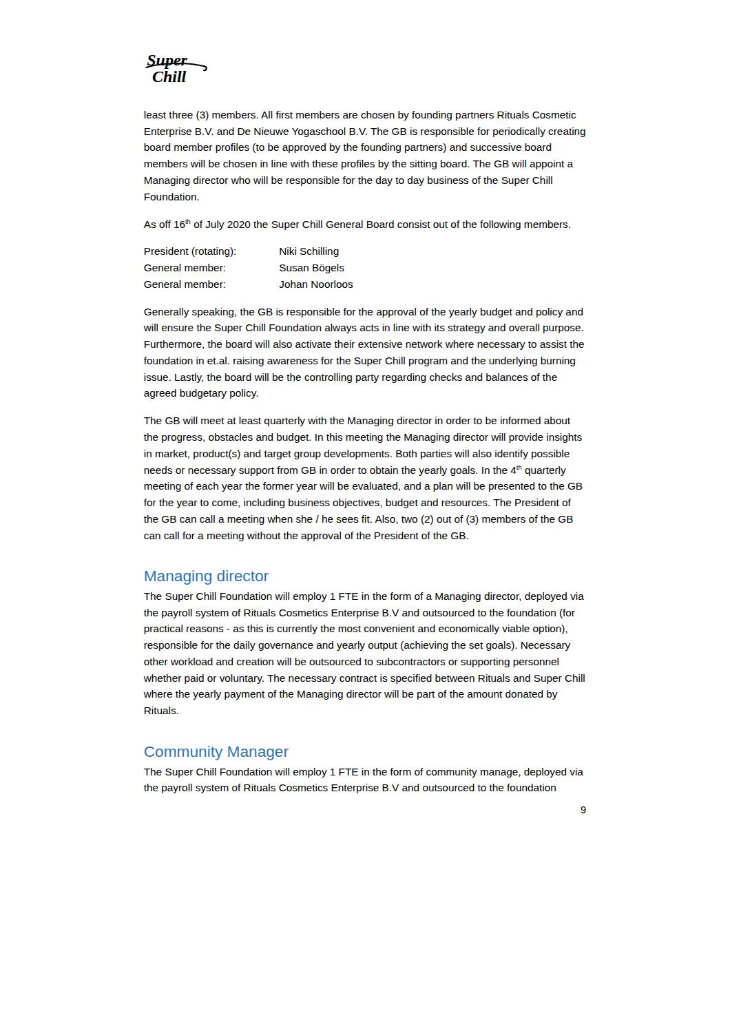Super Chill
least three (3) members. All first members are chosen by founding partners Rituals Cosmetic Enterprise B.V. and De Nieuwe Yogaschool B.V. The GB is responsible for periodically creating board member profiles (to be approved by the founding partners) and successive board members will be chosen in line with these profiles by the sitting board. The GB will appoint a Managing director who will be responsible for the day to day business of the Super Chill Foundation.
As off 16th of July 2020 the Super Chill General Board consist out of the following members.
President (rotating): Niki Schilling
General member: Susan Bögels
General member: Johan Noorloos
Generally speaking, the GB is responsible for the approval of the yearly budget and policy and will ensure the Super Chill Foundation always acts in line with its strategy and overall purpose. Furthermore, the board will also activate their extensive network where necessary to assist the foundation in et.al. raising awareness for the Super Chill program and the underlying burning issue. Lastly, the board will be the controlling party regarding checks and balances of the agreed budgetary policy.
The GB will meet at least quarterly with the Managing director in order to be informed about the progress, obstacles and budget. In this meeting the Managing director will provide insights in market, product(s) and target group developments. Both parties will also identify possible needs or necessary support from GB in order to obtain the yearly goals. In the 4th quarterly meeting of each year the former year will be evaluated, and a plan will be presented to the GB for the year to come, including business objectives, budget and resources. The President of the GB can call a meeting when she / he sees fit. Also, two (2) out of (3) members of the GB can call for a meeting without the approval of the President of the GB.
Managing director
The Super Chill Foundation will employ 1 FTE in the form of a Managing director, deployed via the payroll system of Rituals Cosmetics Enterprise B.V and outsourced to the foundation (for practical reasons - as this is currently the most convenient and economically viable option), responsible for the daily governance and yearly output (achieving the set goals). Necessary other workload and creation will be outsourced to subcontractors or supporting personnel whether paid or voluntary. The necessary contract is specified between Rituals and Super Chill where the yearly payment of the Managing director will be part of the amount donated by Rituals.
Community Manager
The Super Chill Foundation will employ 1 FTE in the form of community manage, deployed via the payroll system of Rituals Cosmetics Enterprise B.V and outsourced to the foundation
9